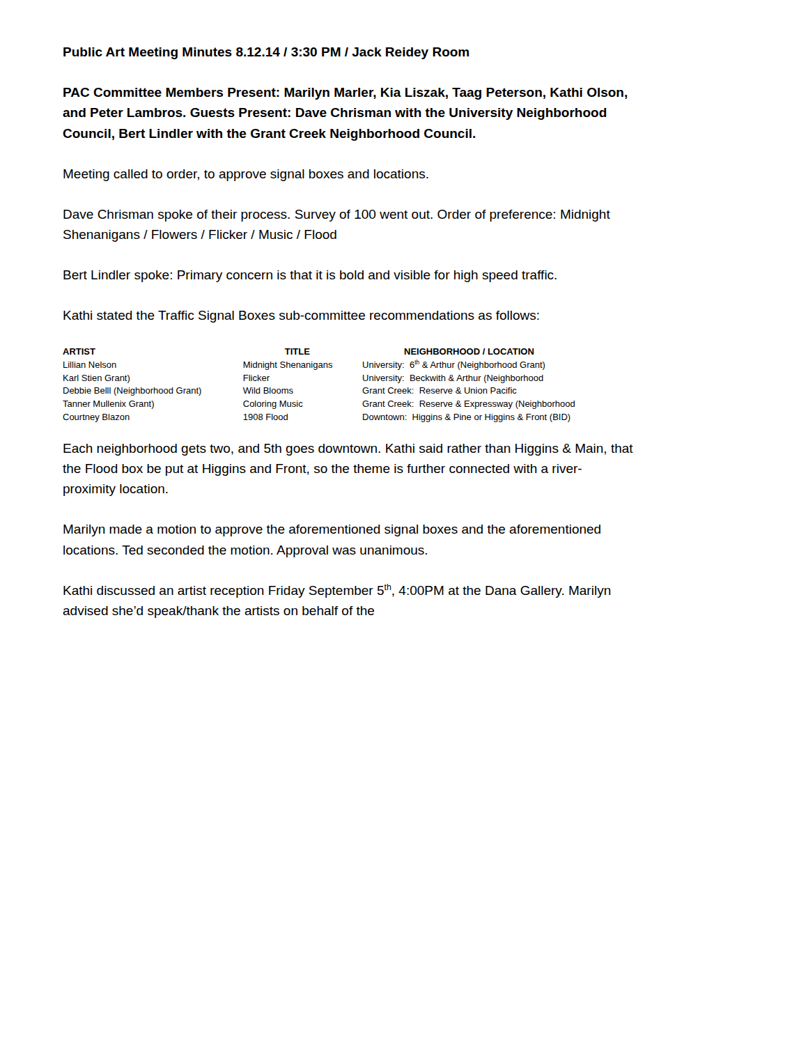Public Art Meeting Minutes 8.12.14 / 3:30 PM / Jack Reidey Room
PAC Committee Members Present: Marilyn Marler, Kia Liszak, Taag Peterson, Kathi Olson, and Peter Lambros. Guests Present: Dave Chrisman with the University Neighborhood Council, Bert Lindler with the Grant Creek Neighborhood Council.
Meeting called to order, to approve signal boxes and locations.
Dave Chrisman spoke of their process. Survey of 100 went out. Order of preference: Midnight Shenanigans / Flowers / Flicker / Music / Flood
Bert Lindler spoke: Primary concern is that it is bold and visible for high speed traffic.
Kathi stated the Traffic Signal Boxes sub-committee recommendations as follows:
| ARTIST | TITLE | NEIGHBORHOOD / LOCATION |
| --- | --- | --- |
| Lillian Nelson | Midnight Shenanigans | University: 6 th & Arthur (Neighborhood Grant) |
| Karl Stien Grant) | Flicker | University: Beckwith & Arthur (Neighborhood |
| Debbie Belll (Neighborhood Grant) | Wild Blooms | Grant Creek: Reserve & Union Pacific |
| Tanner Mullenix Grant) | Coloring Music | Grant Creek: Reserve & Expressway (Neighborhood |
| Courtney Blazon | 1908 Flood | Downtown: Higgins & Pine or Higgins & Front (BID) |
Each neighborhood gets two, and 5th goes downtown. Kathi said rather than Higgins & Main, that the Flood box be put at Higgins and Front, so the theme is further connected with a river-proximity location.
Marilyn made a motion to approve the aforementioned signal boxes and the aforementioned locations. Ted seconded the motion. Approval was unanimous.
Kathi discussed an artist reception Friday September 5th, 4:00PM at the Dana Gallery. Marilyn advised she’d speak/thank the artists on behalf of the